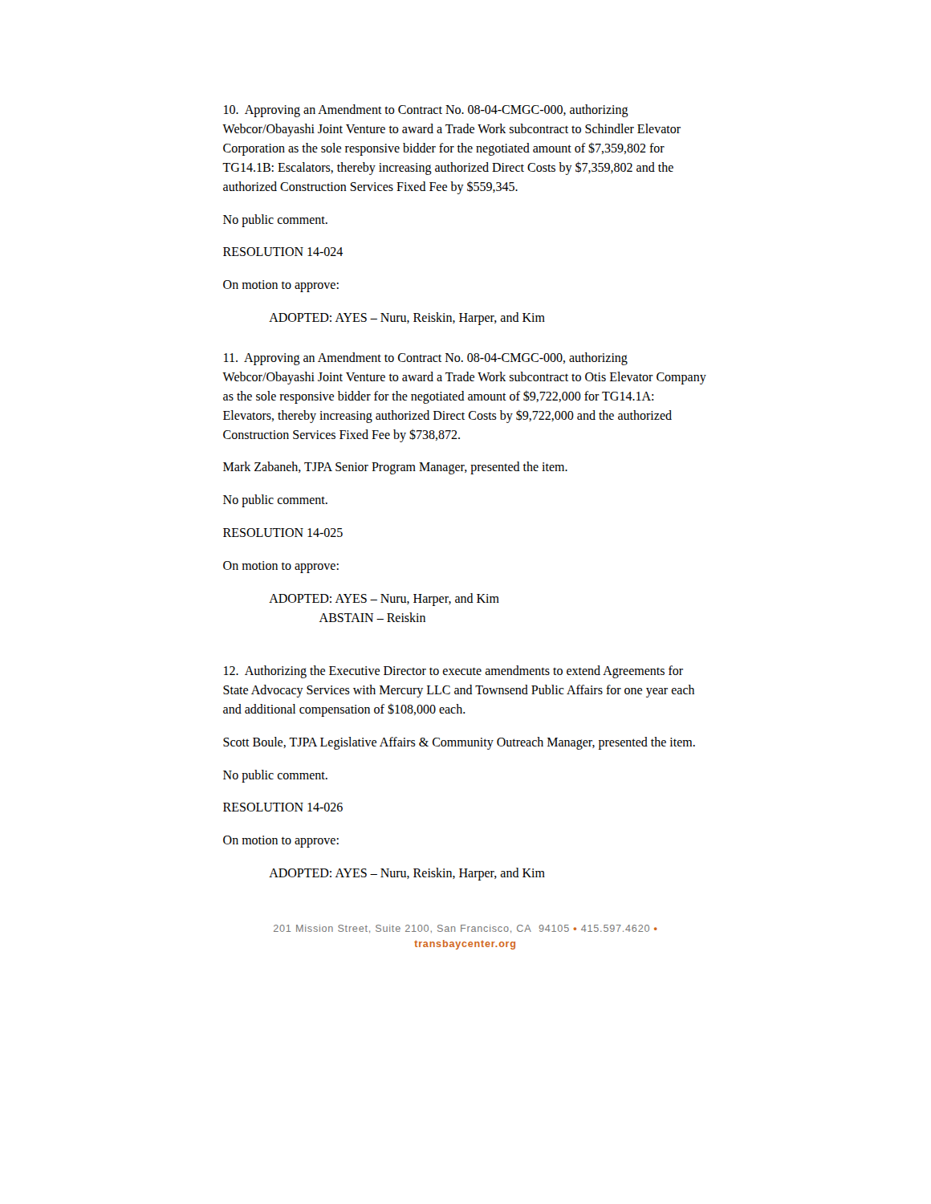10. Approving an Amendment to Contract No. 08-04-CMGC-000, authorizing Webcor/Obayashi Joint Venture to award a Trade Work subcontract to Schindler Elevator Corporation as the sole responsive bidder for the negotiated amount of $7,359,802 for TG14.1B: Escalators, thereby increasing authorized Direct Costs by $7,359,802 and the authorized Construction Services Fixed Fee by $559,345.
No public comment.
RESOLUTION 14-024
On motion to approve:
ADOPTED: AYES – Nuru, Reiskin, Harper, and Kim
11. Approving an Amendment to Contract No. 08-04-CMGC-000, authorizing Webcor/Obayashi Joint Venture to award a Trade Work subcontract to Otis Elevator Company as the sole responsive bidder for the negotiated amount of $9,722,000 for TG14.1A: Elevators, thereby increasing authorized Direct Costs by $9,722,000 and the authorized Construction Services Fixed Fee by $738,872.
Mark Zabaneh, TJPA Senior Program Manager, presented the item.
No public comment.
RESOLUTION 14-025
On motion to approve:
ADOPTED: AYES – Nuru, Harper, and Kim
ABSTAIN – Reiskin
12. Authorizing the Executive Director to execute amendments to extend Agreements for State Advocacy Services with Mercury LLC and Townsend Public Affairs for one year each and additional compensation of $108,000 each.
Scott Boule, TJPA Legislative Affairs & Community Outreach Manager, presented the item.
No public comment.
RESOLUTION 14-026
On motion to approve:
ADOPTED: AYES – Nuru, Reiskin, Harper, and Kim
201 Mission Street, Suite 2100, San Francisco, CA 94105 • 415.597.4620 • transbaycenter.org